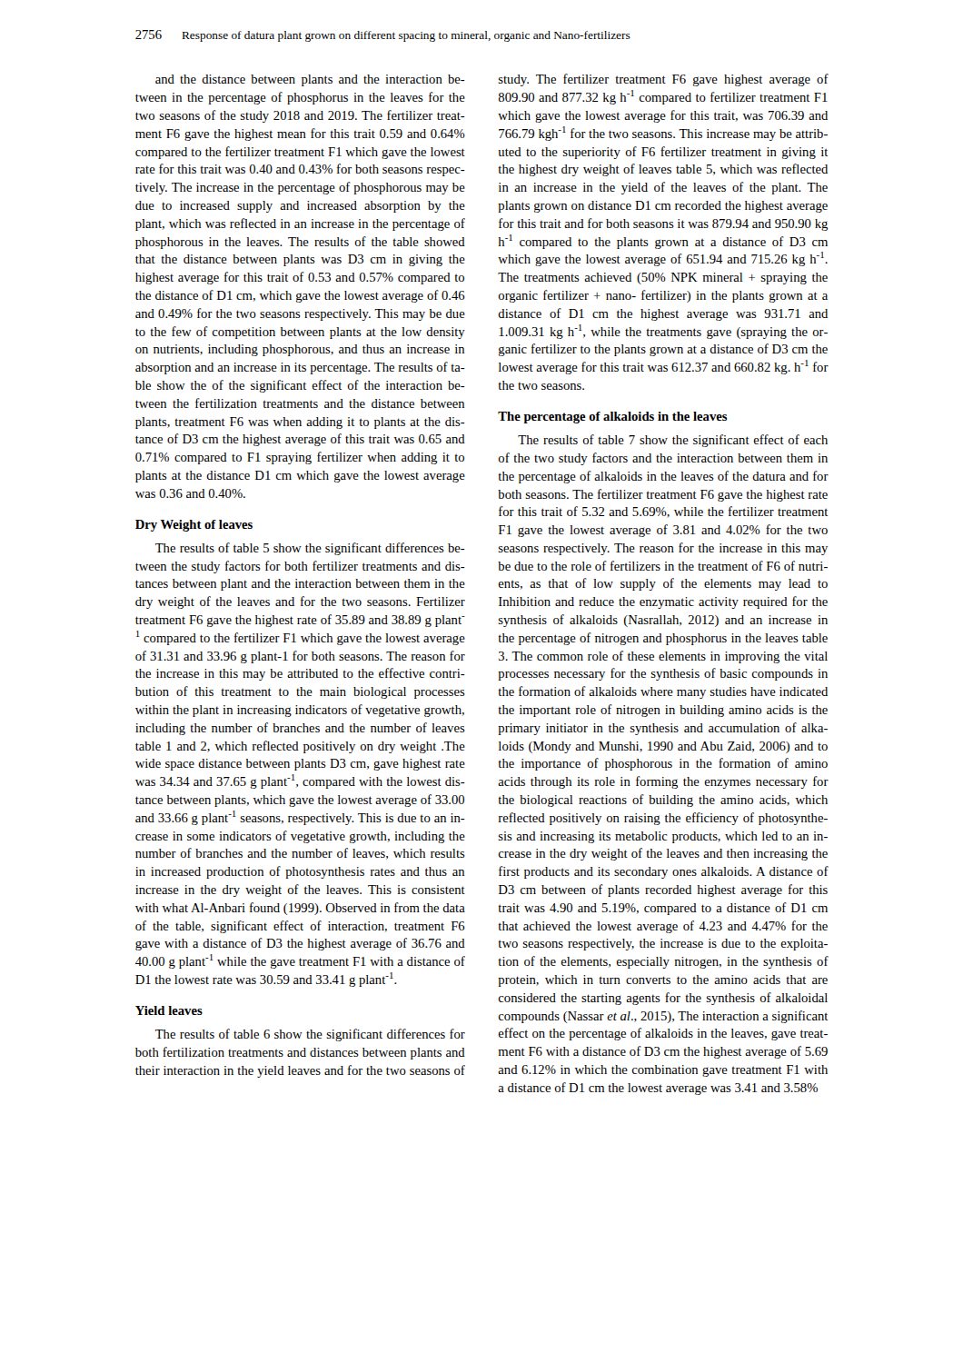2756 Response of datura plant grown on different spacing to mineral, organic and Nano-fertilizers
and the distance between plants and the interaction between in the percentage of phosphorus in the leaves for the two seasons of the study 2018 and 2019. The fertilizer treatment F6 gave the highest mean for this trait 0.59 and 0.64% compared to the fertilizer treatment F1 which gave the lowest rate for this trait was 0.40 and 0.43% for both seasons respectively. The increase in the percentage of phosphorous may be due to increased supply and increased absorption by the plant, which was reflected in an increase in the percentage of phosphorous in the leaves. The results of the table showed that the distance between plants was D3 cm in giving the highest average for this trait of 0.53 and 0.57% compared to the distance of D1 cm, which gave the lowest average of 0.46 and 0.49% for the two seasons respectively. This may be due to the few of competition between plants at the low density on nutrients, including phosphorous, and thus an increase in absorption and an increase in its percentage. The results of table show the of the significant effect of the interaction between the fertilization treatments and the distance between plants, treatment F6 was when adding it to plants at the distance of D3 cm the highest average of this trait was 0.65 and 0.71% compared to F1 spraying fertilizer when adding it to plants at the distance D1 cm which gave the lowest average was 0.36 and 0.40%.
Dry Weight of leaves
The results of table 5 show the significant differences between the study factors for both fertilizer treatments and distances between plant and the interaction between them in the dry weight of the leaves and for the two seasons. Fertilizer treatment F6 gave the highest rate of 35.89 and 38.89 g plant-1 compared to the fertilizer F1 which gave the lowest average of 31.31 and 33.96 g plant-1 for both seasons. The reason for the increase in this may be attributed to the effective contribution of this treatment to the main biological processes within the plant in increasing indicators of vegetative growth, including the number of branches and the number of leaves table 1 and 2, which reflected positively on dry weight .The wide space distance between plants D3 cm, gave highest rate was 34.34 and 37.65 g plant-1, compared with the lowest distance between plants, which gave the lowest average of 33.00 and 33.66 g plant-1 seasons, respectively. This is due to an increase in some indicators of vegetative growth, including the number of branches and the number of leaves, which results in increased production of photosynthesis rates and thus an increase in the dry weight of the leaves. This is consistent with what Al-Anbari found (1999). Observed in from the data of the table, significant effect of interaction, treatment F6 gave with a distance of D3 the highest average of 36.76 and 40.00 g plant-1 while the gave treatment F1 with a distance of D1 the lowest rate was 30.59 and 33.41 g plant-1.
Yield leaves
The results of table 6 show the significant differences for both fertilization treatments and distances between plants and their interaction in the yield leaves and for the two seasons of study. The fertilizer treatment F6 gave highest average of 809.90 and 877.32 kg h-1 compared to fertilizer treatment F1 which gave the lowest average for this trait, was 706.39 and 766.79 kgh-1 for the two seasons. This increase may be attributed to the superiority of F6 fertilizer treatment in giving it the highest dry weight of leaves table 5, which was reflected in an increase in the yield of the leaves of the plant. The plants grown on distance D1 cm recorded the highest average for this trait and for both seasons it was 879.94 and 950.90 kg h-1 compared to the plants grown at a distance of D3 cm which gave the lowest average of 651.94 and 715.26 kg h-1. The treatments achieved (50% NPK mineral + spraying the organic fertilizer + nano- fertilizer) in the plants grown at a distance of D1 cm the highest average was 931.71 and 1.009.31 kg h-1, while the treatments gave (spraying the organic fertilizer to the plants grown at a distance of D3 cm the lowest average for this trait was 612.37 and 660.82 kg. h-1 for the two seasons.
The percentage of alkaloids in the leaves
The results of table 7 show the significant effect of each of the two study factors and the interaction between them in the percentage of alkaloids in the leaves of the datura and for both seasons. The fertilizer treatment F6 gave the highest rate for this trait of 5.32 and 5.69%, while the fertilizer treatment F1 gave the lowest average of 3.81 and 4.02% for the two seasons respectively. The reason for the increase in this may be due to the role of fertilizers in the treatment of F6 of nutrients, as that of low supply of the elements may lead to Inhibition and reduce the enzymatic activity required for the synthesis of alkaloids (Nasrallah, 2012) and an increase in the percentage of nitrogen and phosphorus in the leaves table 3. The common role of these elements in improving the vital processes necessary for the synthesis of basic compounds in the formation of alkaloids where many studies have indicated the important role of nitrogen in building amino acids is the primary initiator in the synthesis and accumulation of alkaloids (Mondy and Munshi, 1990 and Abu Zaid, 2006) and to the importance of phosphorous in the formation of amino acids through its role in forming the enzymes necessary for the biological reactions of building the amino acids, which reflected positively on raising the efficiency of photosynthesis and increasing its metabolic products, which led to an increase in the dry weight of the leaves and then increasing the first products and its secondary ones alkaloids. A distance of D3 cm between of plants recorded highest average for this trait was 4.90 and 5.19%, compared to a distance of D1 cm that achieved the lowest average of 4.23 and 4.47% for the two seasons respectively, the increase is due to the exploitation of the elements, especially nitrogen, in the synthesis of protein, which in turn converts to the amino acids that are considered the starting agents for the synthesis of alkaloidal compounds (Nassar et al., 2015), The interaction a significant effect on the percentage of alkaloids in the leaves, gave treatment F6 with a distance of D3 cm the highest average of 5.69 and 6.12% in which the combination gave treatment F1 with a distance of D1 cm the lowest average was 3.41 and 3.58%